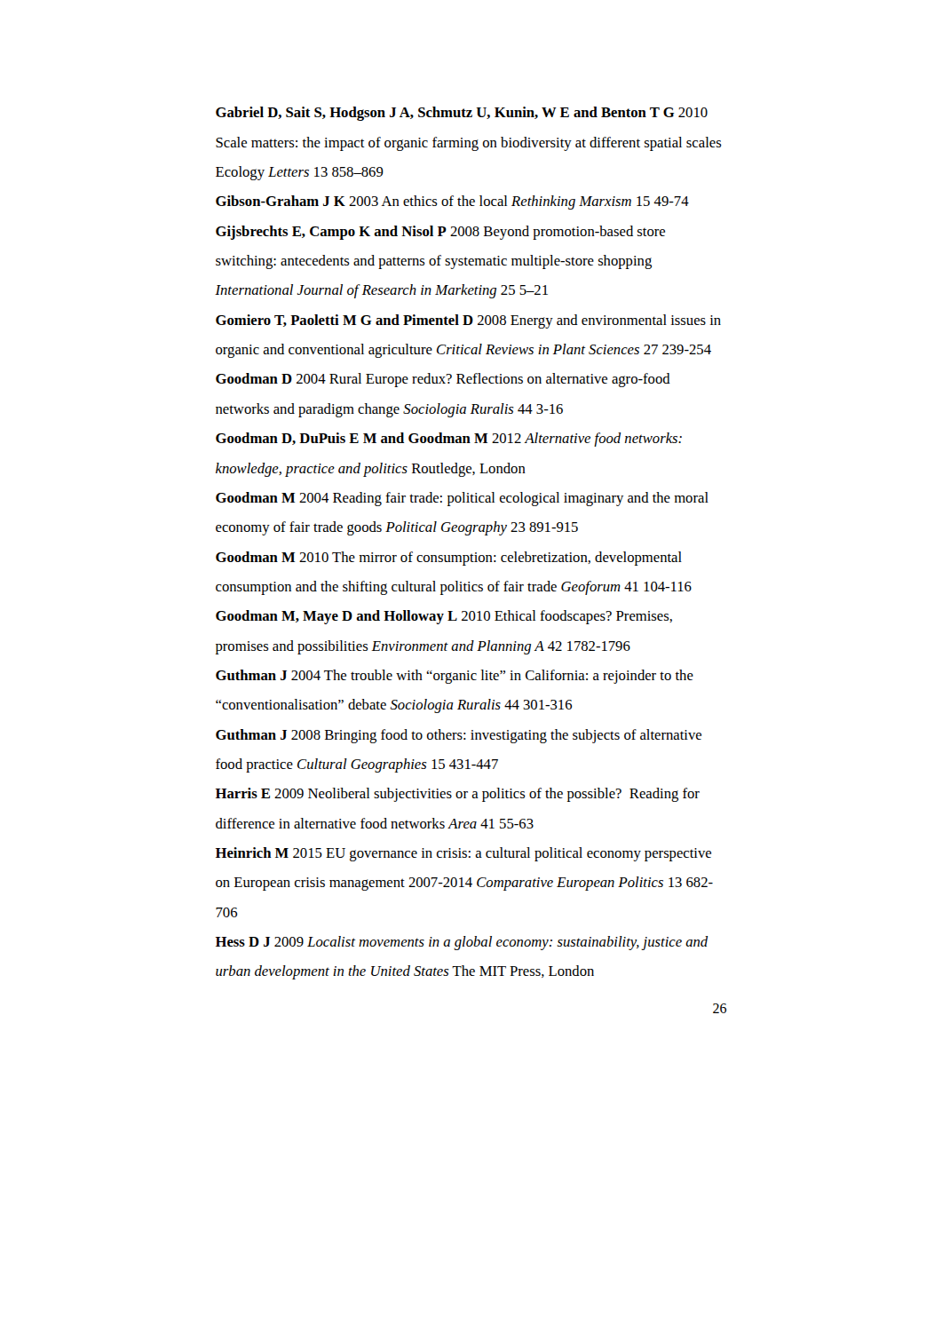Gabriel D, Sait S, Hodgson J A, Schmutz U, Kunin, W E and Benton T G 2010 Scale matters: the impact of organic farming on biodiversity at different spatial scales Ecology Letters 13 858–869
Gibson-Graham J K 2003 An ethics of the local Rethinking Marxism 15 49-74
Gijsbrechts E, Campo K and Nisol P 2008 Beyond promotion-based store switching: antecedents and patterns of systematic multiple-store shopping International Journal of Research in Marketing 25 5–21
Gomiero T, Paoletti M G and Pimentel D 2008 Energy and environmental issues in organic and conventional agriculture Critical Reviews in Plant Sciences 27 239-254
Goodman D 2004 Rural Europe redux? Reflections on alternative agro-food networks and paradigm change Sociologia Ruralis 44 3-16
Goodman D, DuPuis E M and Goodman M 2012 Alternative food networks: knowledge, practice and politics Routledge, London
Goodman M 2004 Reading fair trade: political ecological imaginary and the moral economy of fair trade goods Political Geography 23 891-915
Goodman M 2010 The mirror of consumption: celebretization, developmental consumption and the shifting cultural politics of fair trade Geoforum 41 104-116
Goodman M, Maye D and Holloway L 2010 Ethical foodscapes? Premises, promises and possibilities Environment and Planning A 42 1782-1796
Guthman J 2004 The trouble with “organic lite” in California: a rejoinder to the “conventionalisation” debate Sociologia Ruralis 44 301-316
Guthman J 2008 Bringing food to others: investigating the subjects of alternative food practice Cultural Geographies 15 431-447
Harris E 2009 Neoliberal subjectivities or a politics of the possible? Reading for difference in alternative food networks Area 41 55-63
Heinrich M 2015 EU governance in crisis: a cultural political economy perspective on European crisis management 2007-2014 Comparative European Politics 13 682-706
Hess D J 2009 Localist movements in a global economy: sustainability, justice and urban development in the United States The MIT Press, London
26